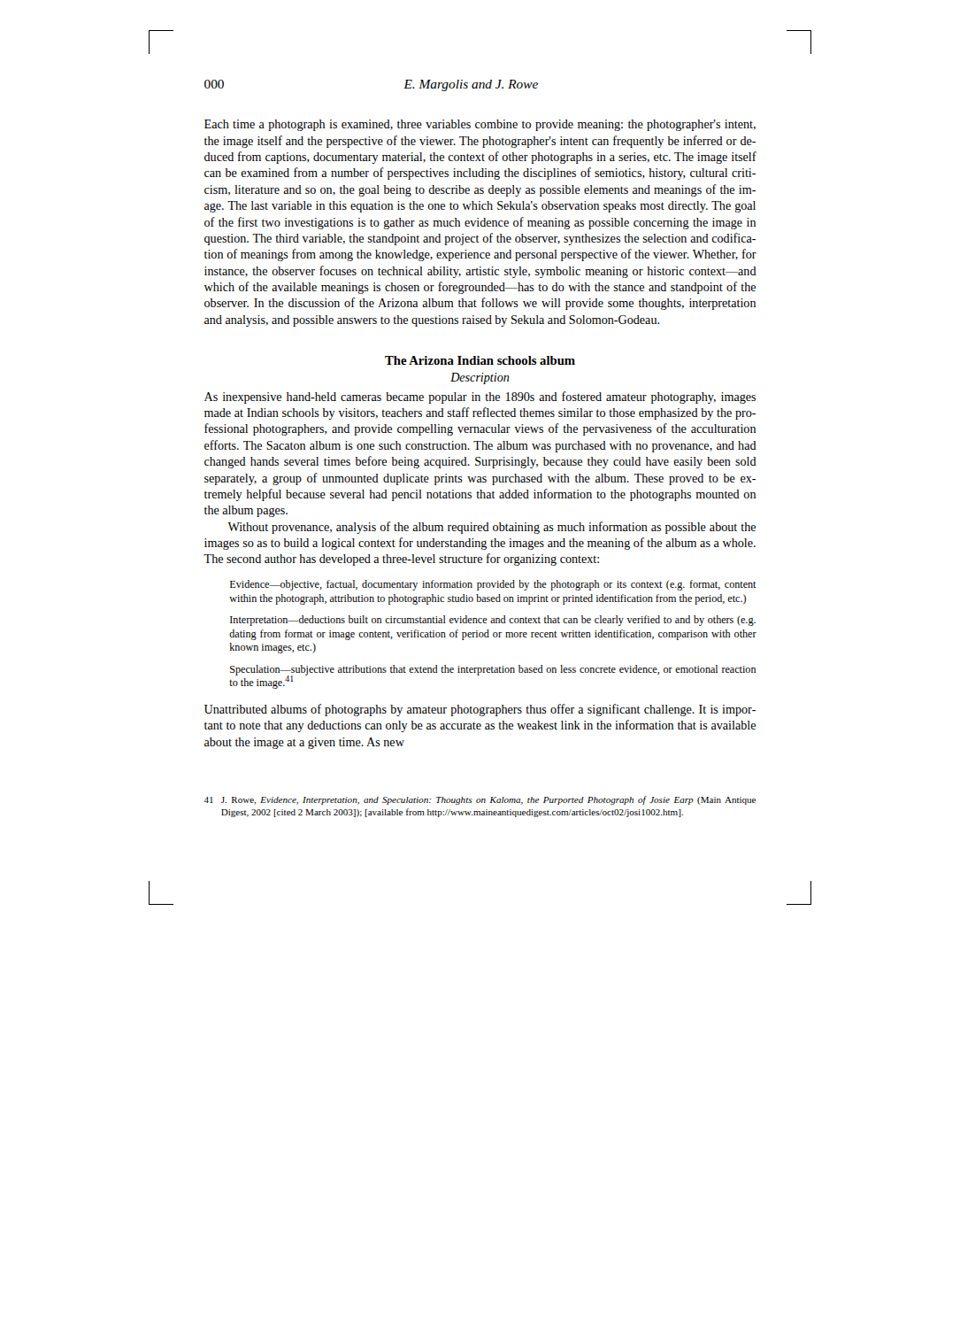000 E. Margolis and J. Rowe
Each time a photograph is examined, three variables combine to provide meaning: the photographer's intent, the image itself and the perspective of the viewer. The photographer's intent can frequently be inferred or deduced from captions, documentary material, the context of other photographs in a series, etc. The image itself can be examined from a number of perspectives including the disciplines of semiotics, history, cultural criticism, literature and so on, the goal being to describe as deeply as possible elements and meanings of the image. The last variable in this equation is the one to which Sekula's observation speaks most directly. The goal of the first two investigations is to gather as much evidence of meaning as possible concerning the image in question. The third variable, the standpoint and project of the observer, synthesizes the selection and codification of meanings from among the knowledge, experience and personal perspective of the viewer. Whether, for instance, the observer focuses on technical ability, artistic style, symbolic meaning or historic context—and which of the available meanings is chosen or foregrounded—has to do with the stance and standpoint of the observer. In the discussion of the Arizona album that follows we will provide some thoughts, interpretation and analysis, and possible answers to the questions raised by Sekula and Solomon-Godeau.
The Arizona Indian schools album
Description
As inexpensive hand-held cameras became popular in the 1890s and fostered amateur photography, images made at Indian schools by visitors, teachers and staff reflected themes similar to those emphasized by the professional photographers, and provide compelling vernacular views of the pervasiveness of the acculturation efforts. The Sacaton album is one such construction. The album was purchased with no provenance, and had changed hands several times before being acquired. Surprisingly, because they could have easily been sold separately, a group of unmounted duplicate prints was purchased with the album. These proved to be extremely helpful because several had pencil notations that added information to the photographs mounted on the album pages.
Without provenance, analysis of the album required obtaining as much information as possible about the images so as to build a logical context for understanding the images and the meaning of the album as a whole. The second author has developed a three-level structure for organizing context:
Evidence—objective, factual, documentary information provided by the photograph or its context (e.g. format, content within the photograph, attribution to photographic studio based on imprint or printed identification from the period, etc.)
Interpretation—deductions built on circumstantial evidence and context that can be clearly verified to and by others (e.g. dating from format or image content, verification of period or more recent written identification, comparison with other known images, etc.)
Speculation—subjective attributions that extend the interpretation based on less concrete evidence, or emotional reaction to the image.41
Unattributed albums of photographs by amateur photographers thus offer a significant challenge. It is important to note that any deductions can only be as accurate as the weakest link in the information that is available about the image at a given time. As new
41 J. Rowe, Evidence, Interpretation, and Speculation: Thoughts on Kaloma, the Purported Photograph of Josie Earp (Main Antique Digest, 2002 [cited 2 March 2003]); [available from http://www.maineantiquedigest.com/articles/oct02/josi1002.htm].